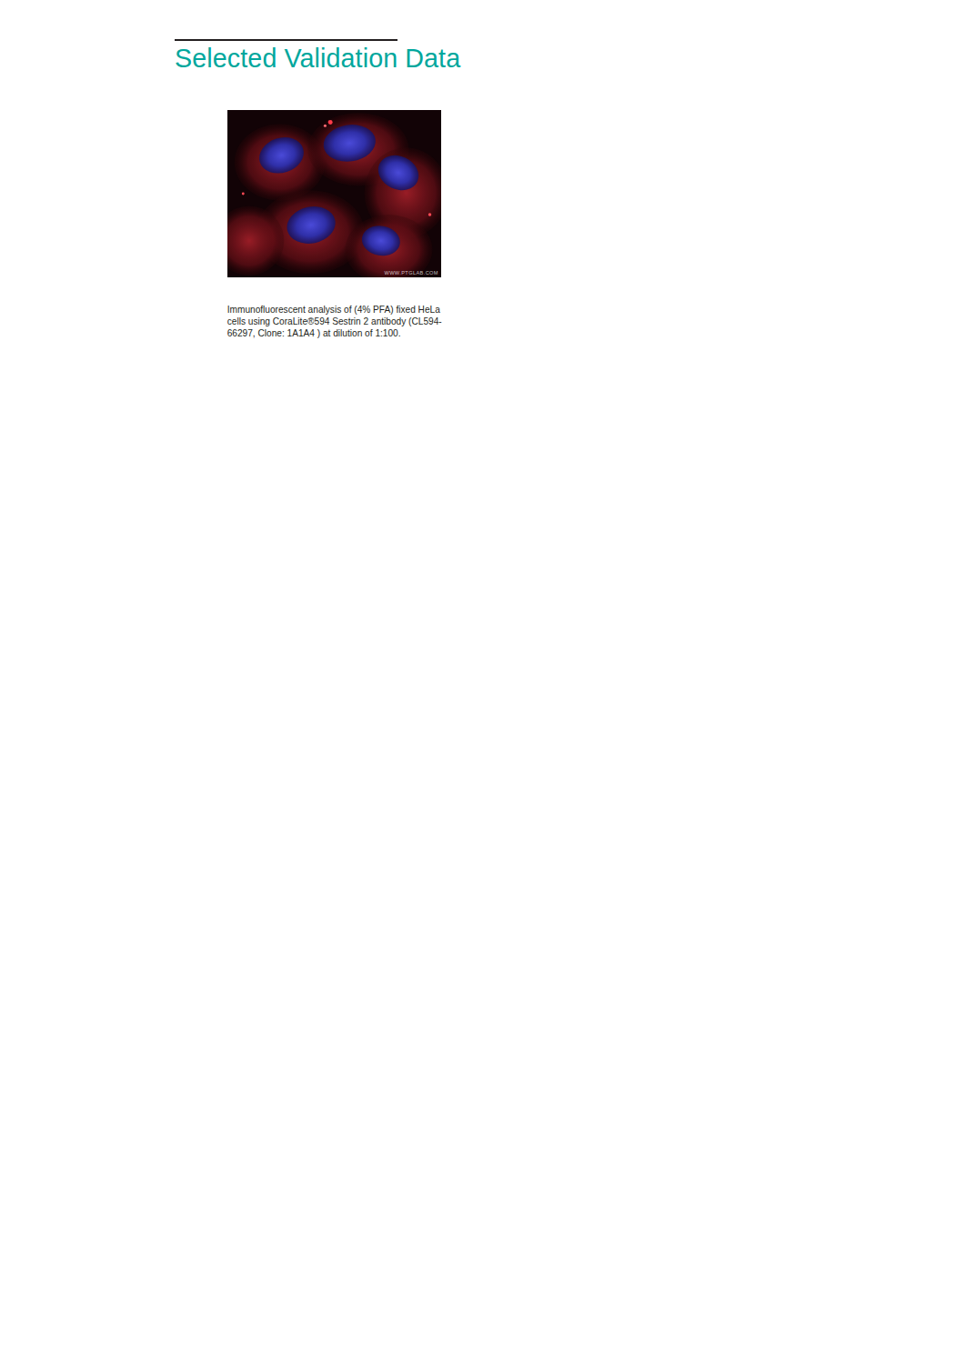Selected Validation Data
WWW.PTGLAB.COM
Immunofluorescent analysis of (4% PFA) fixed HeLa cells using CoraLite®594 Sestrin 2 antibody (CL594-66297, Clone: 1A1A4 ) at dilution of 1:100.